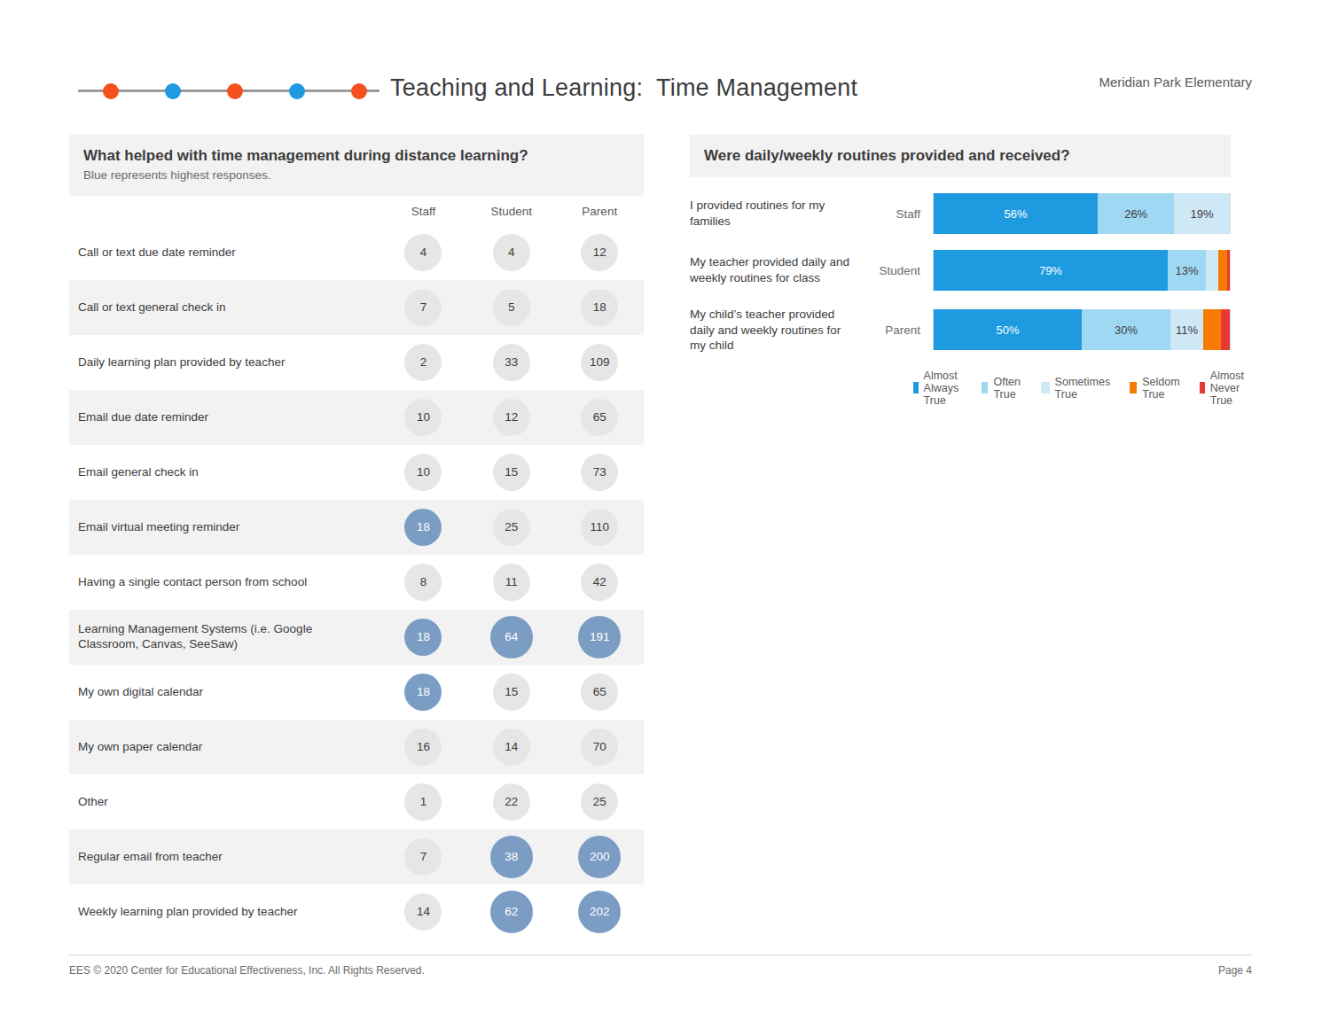Teaching and Learning: Time Management
Meridian Park Elementary
What helped with time management during distance learning?
Blue represents highest responses.
| | Staff | Student | Parent |
| --- | --- | --- | --- |
| Call or text due date reminder | 4 | 4 | 12 |
| Call or text general check in | 7 | 5 | 18 |
| Daily learning plan provided by teacher | 2 | 33 | 109 |
| Email due date reminder | 10 | 12 | 65 |
| Email general check in | 10 | 15 | 73 |
| Email virtual meeting reminder | 18 | 25 | 110 |
| Having a single contact person from school | 8 | 11 | 42 |
| Learning Management Systems (i.e. Google Classroom, Canvas, SeeSaw) | 18 | 64 | 191 |
| My own digital calendar | 18 | 15 | 65 |
| My own paper calendar | 16 | 14 | 70 |
| Other | 1 | 22 | 25 |
| Regular email from teacher | 7 | 38 | 200 |
| Weekly learning plan provided by teacher | 14 | 62 | 202 |
Were daily/weekly routines provided and received?
I provided routines for my families
Staff
56%
26%
19%
My teacher provided daily and weekly routines for class
Student
79%
13%
My child’s teacher provided daily and weekly routines for my child
Parent
50%
30%
11%
Almost Always True Often True Sometimes True Seldom True Almost Never True
EES © 2020 Center for Educational Effectiveness, Inc. All Rights Reserved.
Page 4